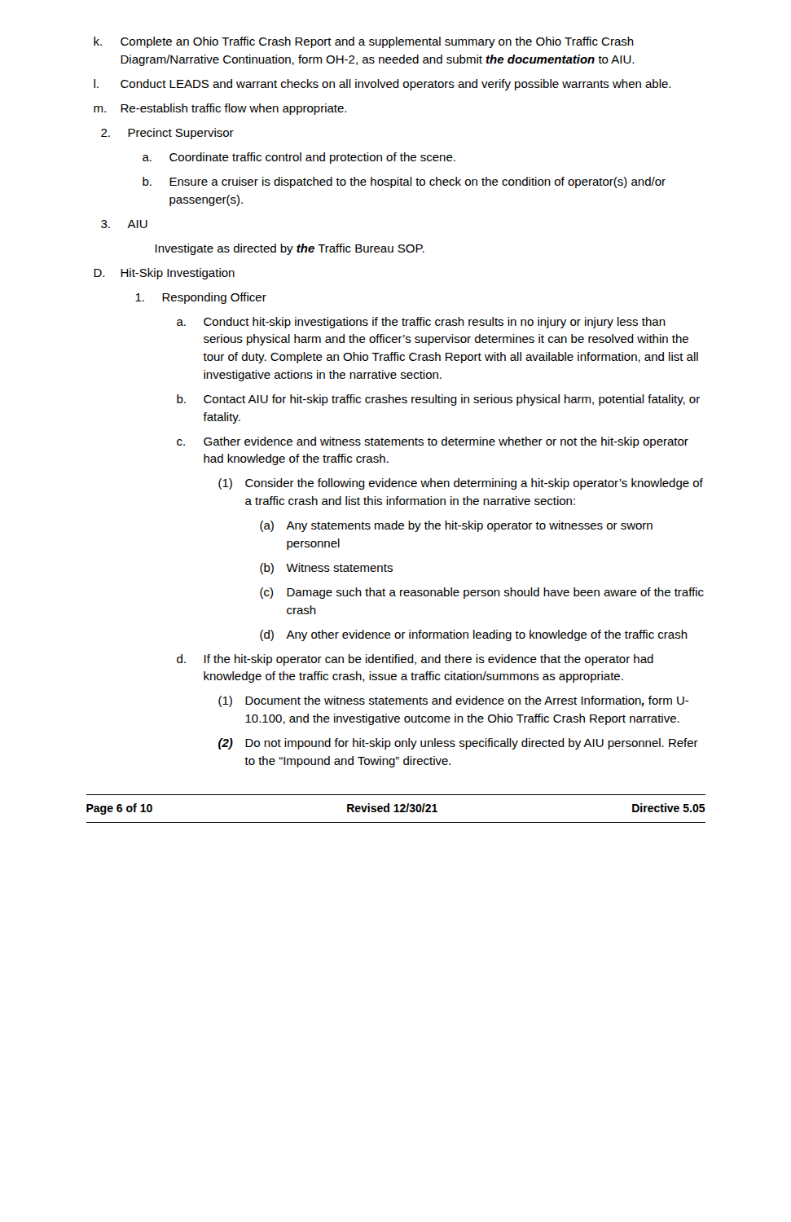k. Complete an Ohio Traffic Crash Report and a supplemental summary on the Ohio Traffic Crash Diagram/Narrative Continuation, form OH-2, as needed and submit the documentation to AIU.
l. Conduct LEADS and warrant checks on all involved operators and verify possible warrants when able.
m. Re-establish traffic flow when appropriate.
2. Precinct Supervisor
a. Coordinate traffic control and protection of the scene.
b. Ensure a cruiser is dispatched to the hospital to check on the condition of operator(s) and/or passenger(s).
3. AIU
Investigate as directed by the Traffic Bureau SOP.
D. Hit-Skip Investigation
1. Responding Officer
a. Conduct hit-skip investigations if the traffic crash results in no injury or injury less than serious physical harm and the officer’s supervisor determines it can be resolved within the tour of duty. Complete an Ohio Traffic Crash Report with all available information, and list all investigative actions in the narrative section.
b. Contact AIU for hit-skip traffic crashes resulting in serious physical harm, potential fatality, or fatality.
c. Gather evidence and witness statements to determine whether or not the hit-skip operator had knowledge of the traffic crash.
(1) Consider the following evidence when determining a hit-skip operator’s knowledge of a traffic crash and list this information in the narrative section:
(a) Any statements made by the hit-skip operator to witnesses or sworn personnel
(b) Witness statements
(c) Damage such that a reasonable person should have been aware of the traffic crash
(d) Any other evidence or information leading to knowledge of the traffic crash
d. If the hit-skip operator can be identified, and there is evidence that the operator had knowledge of the traffic crash, issue a traffic citation/summons as appropriate.
(1) Document the witness statements and evidence on the Arrest Information, form U-10.100, and the investigative outcome in the Ohio Traffic Crash Report narrative.
(2) Do not impound for hit-skip only unless specifically directed by AIU personnel. Refer to the “Impound and Towing” directive.
Page 6 of 10 Revised 12/30/21 Directive 5.05